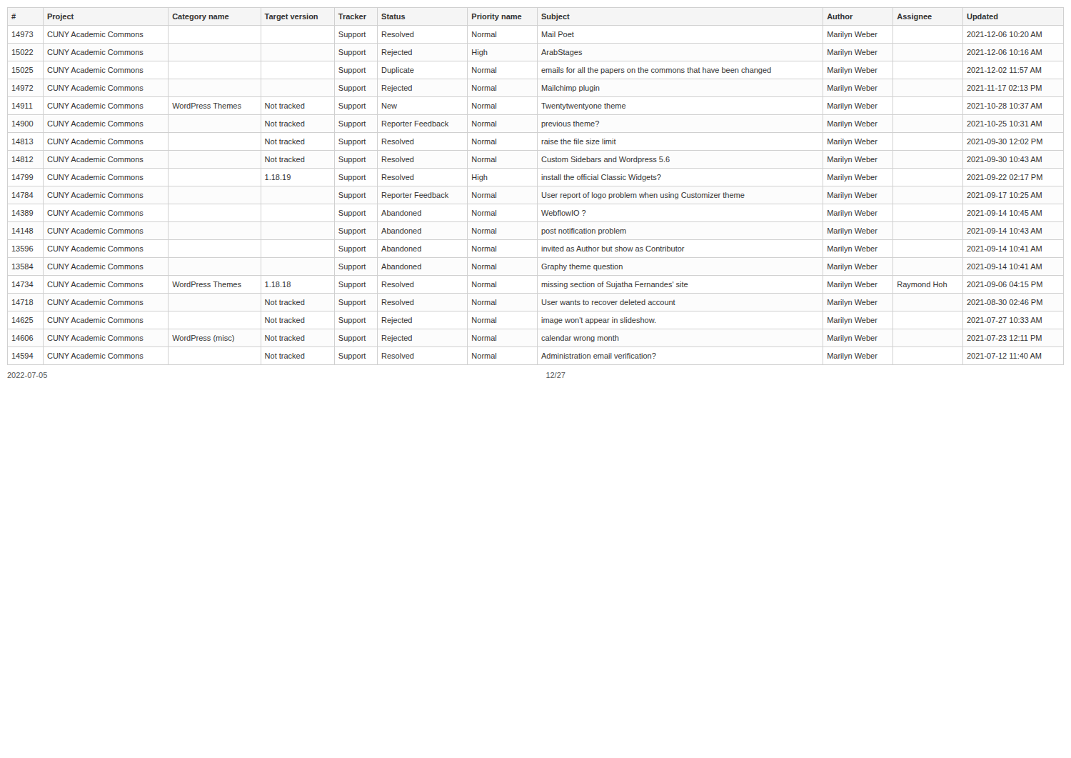| # | Project | Category name | Target version | Tracker | Status | Priority name | Subject | Author | Assignee | Updated |
| --- | --- | --- | --- | --- | --- | --- | --- | --- | --- | --- |
| 14973 | CUNY Academic Commons | | | Support | Resolved | Normal | Mail Poet | Marilyn Weber | | 2021-12-06 10:20 AM |
| 15022 | CUNY Academic Commons | | | Support | Rejected | High | ArabStages | Marilyn Weber | | 2021-12-06 10:16 AM |
| 15025 | CUNY Academic Commons | | | Support | Duplicate | Normal | emails for all the papers on the commons that have been changed | Marilyn Weber | | 2021-12-02 11:57 AM |
| 14972 | CUNY Academic Commons | | | Support | Rejected | Normal | Mailchimp plugin | Marilyn Weber | | 2021-11-17 02:13 PM |
| 14911 | CUNY Academic Commons | WordPress Themes | Not tracked | Support | New | Normal | Twentytwentyone theme | Marilyn Weber | | 2021-10-28 10:37 AM |
| 14900 | CUNY Academic Commons | | Not tracked | Support | Reporter Feedback | Normal | previous theme? | Marilyn Weber | | 2021-10-25 10:31 AM |
| 14813 | CUNY Academic Commons | | Not tracked | Support | Resolved | Normal | raise the file size limit | Marilyn Weber | | 2021-09-30 12:02 PM |
| 14812 | CUNY Academic Commons | | Not tracked | Support | Resolved | Normal | Custom Sidebars and Wordpress 5.6 | Marilyn Weber | | 2021-09-30 10:43 AM |
| 14799 | CUNY Academic Commons | | 1.18.19 | Support | Resolved | High | install the official Classic Widgets? | Marilyn Weber | | 2021-09-22 02:17 PM |
| 14784 | CUNY Academic Commons | | | Support | Reporter Feedback | Normal | User report of logo problem when using Customizer theme | Marilyn Weber | | 2021-09-17 10:25 AM |
| 14389 | CUNY Academic Commons | | | Support | Abandoned | Normal | WebflowIO ? | Marilyn Weber | | 2021-09-14 10:45 AM |
| 14148 | CUNY Academic Commons | | | Support | Abandoned | Normal | post notification problem | Marilyn Weber | | 2021-09-14 10:43 AM |
| 13596 | CUNY Academic Commons | | | Support | Abandoned | Normal | invited as Author but show as Contributor | Marilyn Weber | | 2021-09-14 10:41 AM |
| 13584 | CUNY Academic Commons | | | Support | Abandoned | Normal | Graphy theme question | Marilyn Weber | | 2021-09-14 10:41 AM |
| 14734 | CUNY Academic Commons | WordPress Themes | 1.18.18 | Support | Resolved | Normal | missing section of Sujatha Fernandes' site | Marilyn Weber | Raymond Hoh | 2021-09-06 04:15 PM |
| 14718 | CUNY Academic Commons | | Not tracked | Support | Resolved | Normal | User wants to recover deleted account | Marilyn Weber | | 2021-08-30 02:46 PM |
| 14625 | CUNY Academic Commons | | Not tracked | Support | Rejected | Normal | image won't appear in slideshow. | Marilyn Weber | | 2021-07-27 10:33 AM |
| 14606 | CUNY Academic Commons | WordPress (misc) | Not tracked | Support | Rejected | Normal | calendar wrong month | Marilyn Weber | | 2021-07-23 12:11 PM |
| 14594 | CUNY Academic Commons | | Not tracked | Support | Resolved | Normal | Administration email verification? | Marilyn Weber | | 2021-07-12 11:40 AM |
2022-07-05 12/27